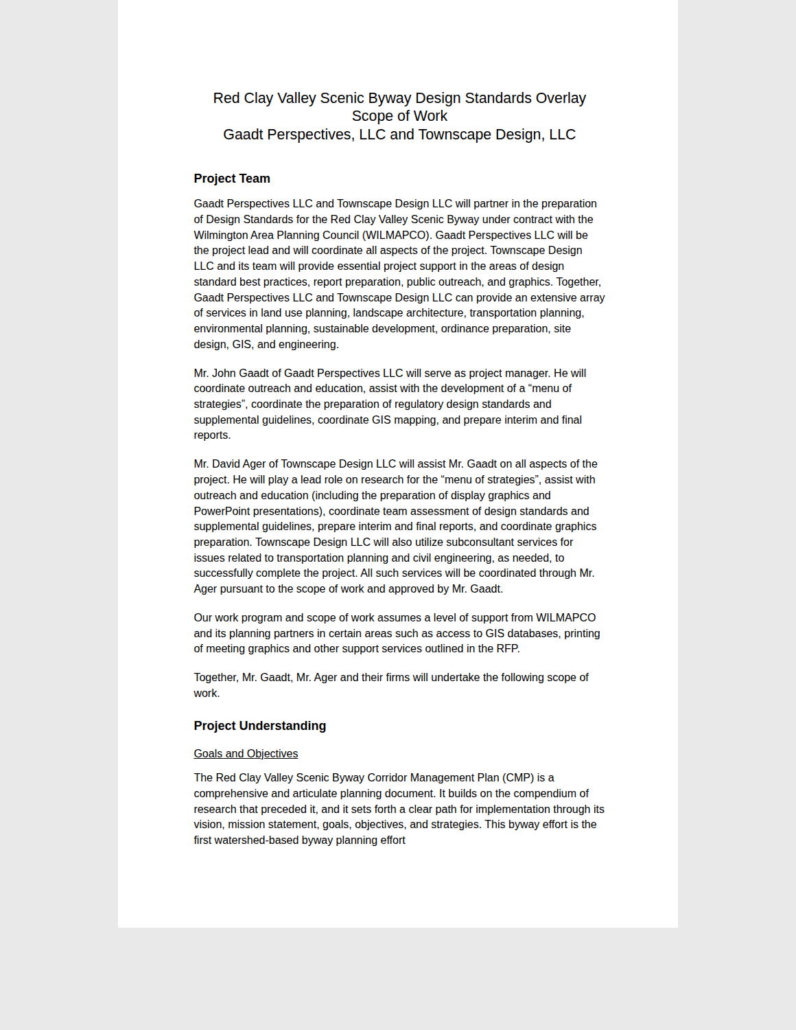Red Clay Valley Scenic Byway Design Standards Overlay Scope of Work Gaadt Perspectives, LLC and Townscape Design, LLC
Project Team
Gaadt Perspectives LLC and Townscape Design LLC will partner in the preparation of Design Standards for the Red Clay Valley Scenic Byway under contract with the Wilmington Area Planning Council (WILMAPCO). Gaadt Perspectives LLC will be the project lead and will coordinate all aspects of the project. Townscape Design LLC and its team will provide essential project support in the areas of design standard best practices, report preparation, public outreach, and graphics. Together, Gaadt Perspectives LLC and Townscape Design LLC can provide an extensive array of services in land use planning, landscape architecture, transportation planning, environmental planning, sustainable development, ordinance preparation, site design, GIS, and engineering.
Mr. John Gaadt of Gaadt Perspectives LLC will serve as project manager. He will coordinate outreach and education, assist with the development of a “menu of strategies”, coordinate the preparation of regulatory design standards and supplemental guidelines, coordinate GIS mapping, and prepare interim and final reports.
Mr. David Ager of Townscape Design LLC will assist Mr. Gaadt on all aspects of the project. He will play a lead role on research for the “menu of strategies”, assist with outreach and education (including the preparation of display graphics and PowerPoint presentations), coordinate team assessment of design standards and supplemental guidelines, prepare interim and final reports, and coordinate graphics preparation. Townscape Design LLC will also utilize subconsultant services for issues related to transportation planning and civil engineering, as needed, to successfully complete the project. All such services will be coordinated through Mr. Ager pursuant to the scope of work and approved by Mr. Gaadt.
Our work program and scope of work assumes a level of support from WILMAPCO and its planning partners in certain areas such as access to GIS databases, printing of meeting graphics and other support services outlined in the RFP.
Together, Mr. Gaadt, Mr. Ager and their firms will undertake the following scope of work.
Project Understanding
Goals and Objectives
The Red Clay Valley Scenic Byway Corridor Management Plan (CMP) is a comprehensive and articulate planning document. It builds on the compendium of research that preceded it, and it sets forth a clear path for implementation through its vision, mission statement, goals, objectives, and strategies. This byway effort is the first watershed-based byway planning effort